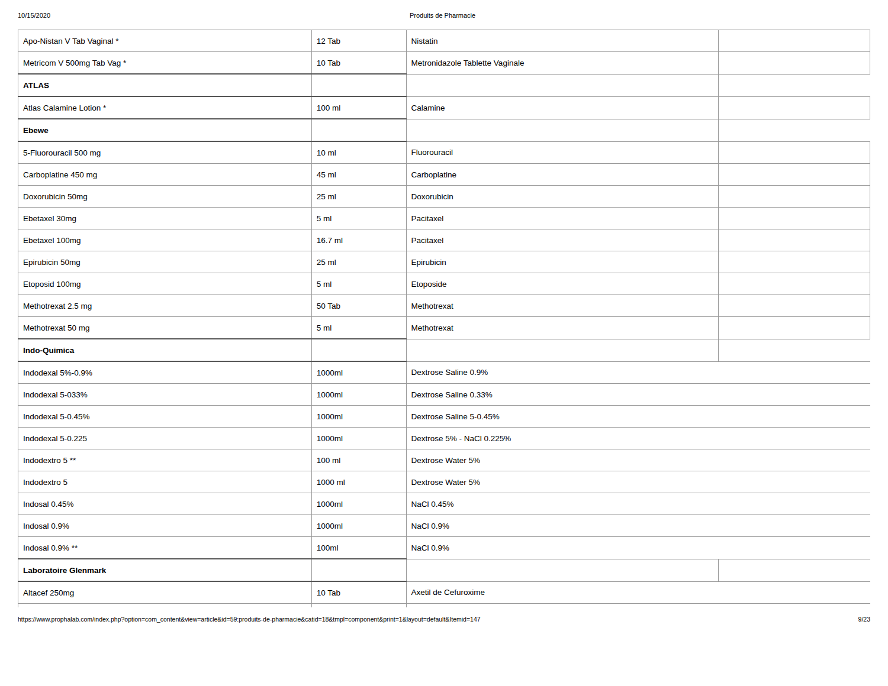10/15/2020
Produits de Pharmacie
| Apo-Nistan V Tab Vaginal * | 12 Tab | Nistatin | |
| Metricom V 500mg Tab Vag * | 10 Tab | Metronidazole Tablette Vaginale | |
| ATLAS | | | |
| Atlas Calamine Lotion * | 100 ml | Calamine | |
| Ebewe | | | |
| 5-Fluorouracil 500 mg | 10 ml | Fluorouracil | |
| Carboplatine 450 mg | 45 ml | Carboplatine | |
| Doxorubicin 50mg | 25 ml | Doxorubicin | |
| Ebetaxel 30mg | 5 ml | Pacitaxel | |
| Ebetaxel 100mg | 16.7 ml | Pacitaxel | |
| Epirubicin 50mg | 25 ml | Epirubicin | |
| Etoposid 100mg | 5 ml | Etoposide | |
| Methotrexat 2.5 mg | 50 Tab | Methotrexat | |
| Methotrexat 50 mg | 5 ml | Methotrexat | |
| Indo-Quimica | | | |
| Indodexal 5%-0.9% | 1000ml | Dextrose Saline 0.9% |
| Indodexal 5-033% | 1000ml | Dextrose Saline 0.33% |
| Indodexal 5-0.45% | 1000ml | Dextrose Saline 5-0.45% |
| Indodexal 5-0.225 | 1000ml | Dextrose 5% - NaCl 0.225% |
| Indodextro 5 ** | 100 ml | Dextrose Water 5% |
| Indodextro 5 | 1000 ml | Dextrose Water 5% |
| Indosal 0.45% | 1000ml | NaCl 0.45% |
| Indosal 0.9% | 1000ml | NaCl 0.9% |
| Indosal 0.9% ** | 100ml | NaCl 0.9% |
| Laboratoire Glenmark | | | |
| Altacef 250mg | 10 Tab | Axetil de Cefuroxime |
https://www.prophalab.com/index.php?option=com_content&view=article&id=59:produits-de-pharmacie&catid=18&tmpl=component&print=1&layout=default&Itemid=147
9/23